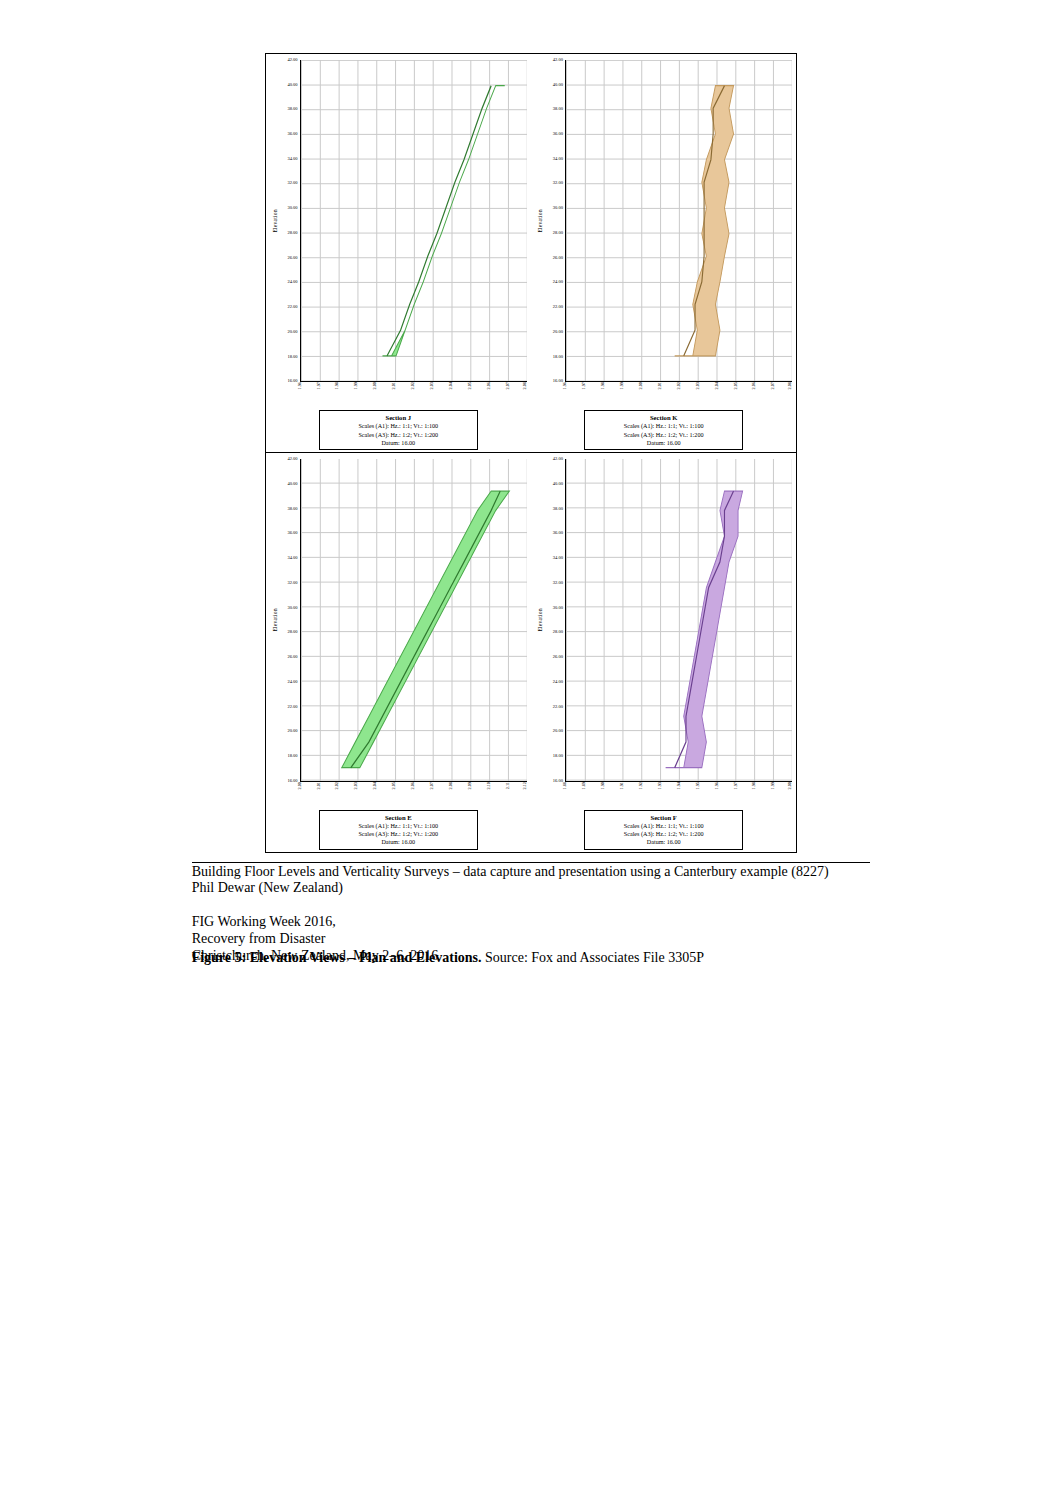Elevation
42.00 40.00 38.00 36.00 34.00 32.00 30.00 28.00 26.00 24.00 22.00 20.00 18.00 16.00
1.96 1.97 1.98 1.99 2.00 2.01 2.02 2.03 2.04 2.05 2.06 2.07 2.08
Section J
Scales (A1): Hz.: 1:1; Vt.: 1:100
Scales (A3): Hz.: 1:2; Vt.: 1:200
Datum: 16.00
Elevation
42.00 40.00 38.00 36.00 34.00 32.00 30.00 28.00 26.00 24.00 22.00 20.00 18.00 16.00
1.96 1.97 1.98 1.99 2.00 2.01 2.02 2.03 2.04 2.05 2.06 2.07 2.08
Section K
Scales (A1): Hz.: 1:1; Vt.: 1:100
Scales (A3): Hz.: 1:2; Vt.: 1:200
Datum: 16.00
Elevation
42.00 40.00 38.00 36.00 34.00 32.00 30.00 28.00 26.00 24.00 22.00 20.00 18.00 16.00
2.00 2.01 2.02 2.03 2.04 2.05 2.06 2.07 2.08 2.09 2.10 2.11 2.12
Section E
Scales (A1): Hz.: 1:1; Vt.: 1:100
Scales (A3): Hz.: 1:2; Vt.: 1:200
Datum: 16.00
Elevation
42.00 40.00 38.00 36.00 34.00 32.00 30.00 28.00 26.00 24.00 22.00 20.00 18.00 16.00
1.88 1.89 1.90 1.91 1.92 1.93 1.94 1.95 1.96 1.97 1.98 1.99 2.00
Section F
Scales (A1): Hz.: 1:1; Vt.: 1:100
Scales (A3): Hz.: 1:2; Vt.: 1:200
Datum: 16.00
Building Floor Levels and Verticality Surveys – data capture and presentation using a Canterbury example (8227)
Phil Dewar (New Zealand)
FIG Working Week 2016,
Recovery from Disaster
Christchurch, New Zealand, May 2–6, 2016
Figure 5: Elevation Views – Plan and Elevations. Source: Fox and Associates File 3305P